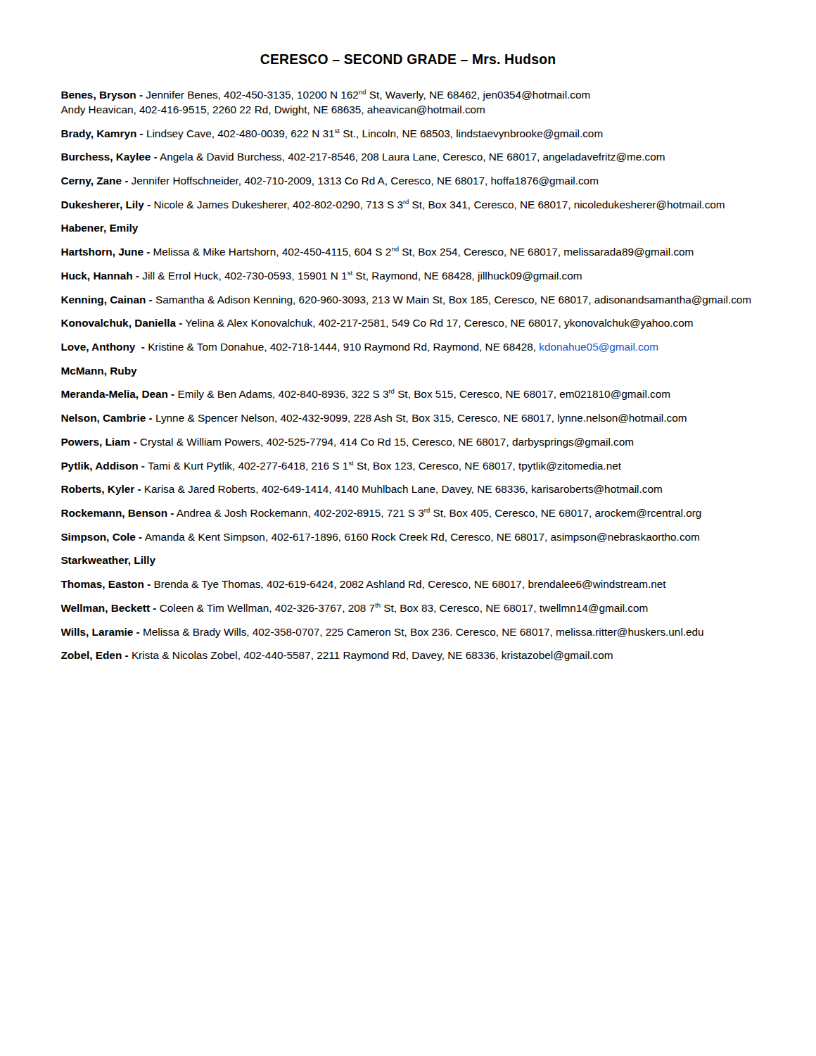CERESCO – SECOND GRADE – Mrs. Hudson
Benes, Bryson - Jennifer Benes, 402-450-3135, 10200 N 162nd St, Waverly, NE 68462, jen0354@hotmail.com
Andy Heavican, 402-416-9515, 2260 22 Rd, Dwight, NE 68635, aheavican@hotmail.com
Brady, Kamryn - Lindsey Cave, 402-480-0039, 622 N 31st St., Lincoln, NE 68503, lindstaevynbrooke@gmail.com
Burchess, Kaylee - Angela & David Burchess, 402-217-8546, 208 Laura Lane, Ceresco, NE 68017, angeladavefritz@me.com
Cerny, Zane - Jennifer Hoffschneider, 402-710-2009, 1313 Co Rd A, Ceresco, NE 68017, hoffa1876@gmail.com
Dukesherer, Lily - Nicole & James Dukesherer, 402-802-0290, 713 S 3rd St, Box 341, Ceresco, NE 68017, nicoledukesherer@hotmail.com
Habener, Emily
Hartshorn, June - Melissa & Mike Hartshorn, 402-450-4115, 604 S 2nd St, Box 254, Ceresco, NE 68017, melissarada89@gmail.com
Huck, Hannah - Jill & Errol Huck, 402-730-0593, 15901 N 1st St, Raymond, NE 68428, jillhuck09@gmail.com
Kenning, Cainan - Samantha & Adison Kenning, 620-960-3093, 213 W Main St, Box 185, Ceresco, NE 68017, adisonandsamantha@gmail.com
Konovalchuk, Daniella - Yelina & Alex Konovalchuk, 402-217-2581, 549 Co Rd 17, Ceresco, NE 68017, ykonovalchuk@yahoo.com
Love, Anthony - Kristine & Tom Donahue, 402-718-1444, 910 Raymond Rd, Raymond, NE 68428, kdonahue05@gmail.com
McMann, Ruby
Meranda-Melia, Dean - Emily & Ben Adams, 402-840-8936, 322 S 3rd St, Box 515, Ceresco, NE 68017, em021810@gmail.com
Nelson, Cambrie - Lynne & Spencer Nelson, 402-432-9099, 228 Ash St, Box 315, Ceresco, NE 68017, lynne.nelson@hotmail.com
Powers, Liam - Crystal & William Powers, 402-525-7794, 414 Co Rd 15, Ceresco, NE 68017, darbysprings@gmail.com
Pytlik, Addison - Tami & Kurt Pytlik, 402-277-6418, 216 S 1st St, Box 123, Ceresco, NE 68017, tpytlik@zitomedia.net
Roberts, Kyler - Karisa & Jared Roberts, 402-649-1414, 4140 Muhlbach Lane, Davey, NE 68336, karisaroberts@hotmail.com
Rockemann, Benson - Andrea & Josh Rockemann, 402-202-8915, 721 S 3rd St, Box 405, Ceresco, NE 68017, arockem@rcentral.org
Simpson, Cole - Amanda & Kent Simpson, 402-617-1896, 6160 Rock Creek Rd, Ceresco, NE 68017, asimpson@nebraskaortho.com
Starkweather, Lilly
Thomas, Easton - Brenda & Tye Thomas, 402-619-6424, 2082 Ashland Rd, Ceresco, NE 68017, brendalee6@windstream.net
Wellman, Beckett - Coleen & Tim Wellman, 402-326-3767, 208 7th St, Box 83, Ceresco, NE 68017, twellmn14@gmail.com
Wills, Laramie - Melissa & Brady Wills, 402-358-0707, 225 Cameron St, Box 236. Ceresco, NE 68017, melissa.ritter@huskers.unl.edu
Zobel, Eden - Krista & Nicolas Zobel, 402-440-5587, 2211 Raymond Rd, Davey, NE 68336, kristazobel@gmail.com